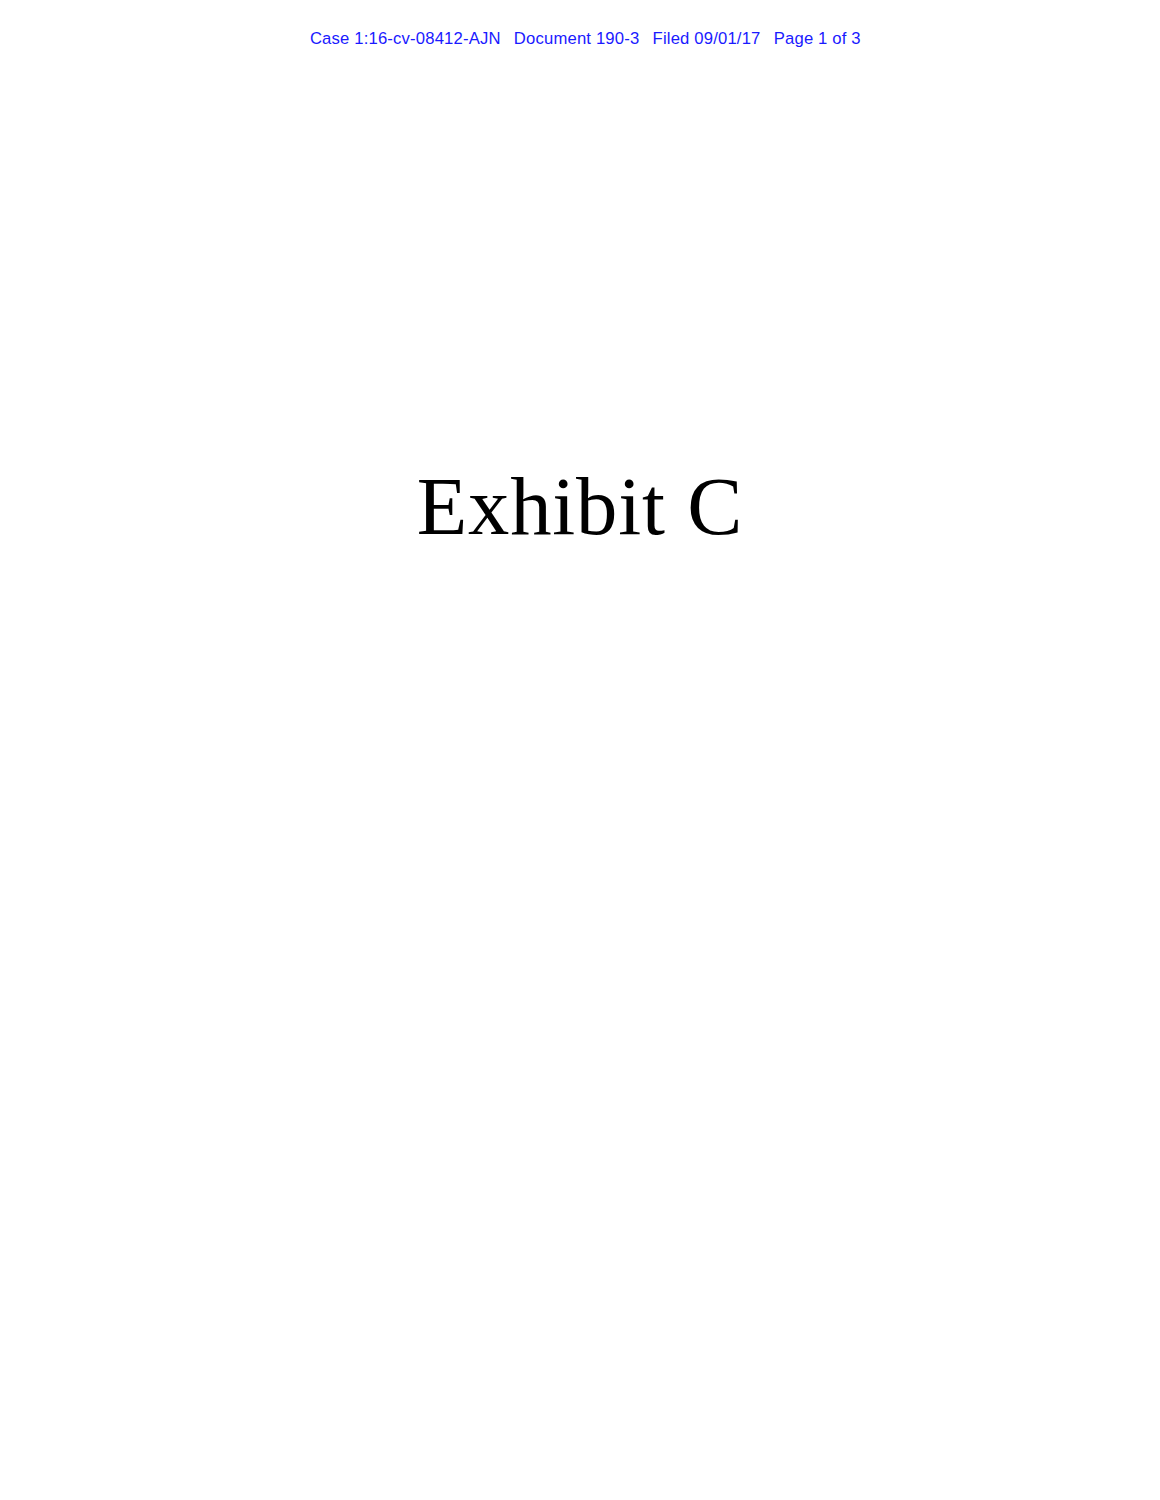Case 1:16-cv-08412-AJN Document 190-3 Filed 09/01/17 Page 1 of 3
Exhibit C